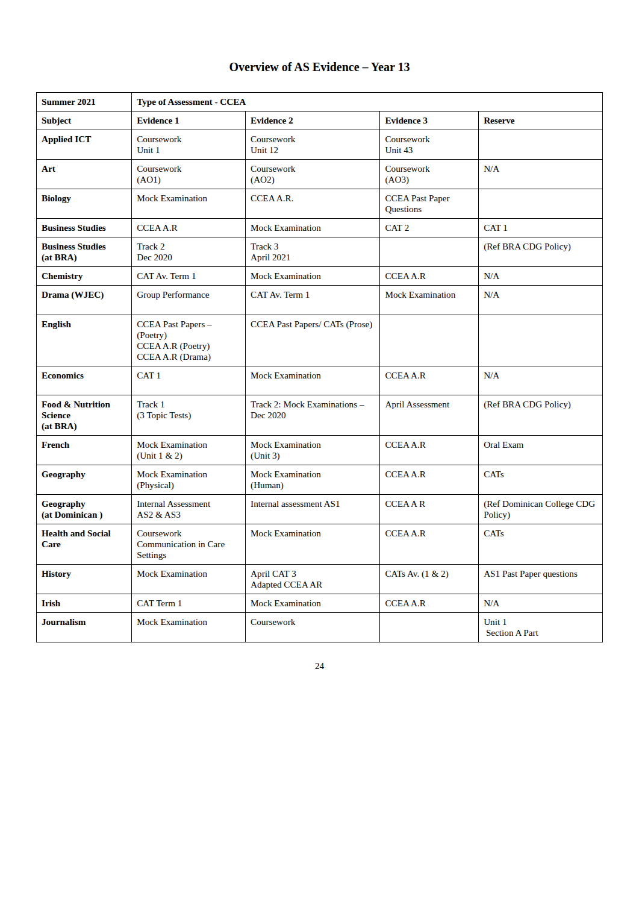Overview of AS Evidence – Year 13
| Summer 2021 | Type of Assessment - CCEA |
| Subject | Evidence 1 | Evidence 2 | Evidence 3 | Reserve |
| Applied ICT | Coursework Unit 1 | Coursework Unit 12 | Coursework Unit 43 | |
| Art | Coursework (AO1) | Coursework (AO2) | Coursework (AO3) | N/A |
| Biology | Mock Examination | CCEA A.R. | CCEA Past Paper Questions | |
| Business Studies | CCEA A.R | Mock Examination | CAT 2 | CAT 1 |
| Business Studies (at BRA) | Track 2 Dec 2020 | Track 3 April 2021 | | (Ref BRA CDG Policy) |
| Chemistry | CAT Av. Term 1 | Mock Examination | CCEA A.R | N/A |
| Drama (WJEC) | Group Performance | CAT Av. Term 1 | Mock Examination | N/A |
| English | CCEA Past Papers – (Poetry) CCEA A.R (Poetry) CCEA A.R (Drama) | CCEA Past Papers/ CATs (Prose) | | |
| Economics | CAT 1 | Mock Examination | CCEA A.R | N/A |
| Food & Nutrition Science (at BRA) | Track 1 (3 Topic Tests) | Track 2: Mock Examinations – Dec 2020 | April Assessment | (Ref BRA CDG Policy) |
| French | Mock Examination (Unit 1 & 2) | Mock Examination (Unit 3) | CCEA A.R | Oral Exam |
| Geography | Mock Examination (Physical) | Mock Examination (Human) | CCEA A.R | CATs |
| Geography (at Dominican ) | Internal Assessment AS2 & AS3 | Internal assessment AS1 | CCEA A R | (Ref Dominican College CDG Policy) |
| Health and Social Care | Coursework Communication in Care Settings | Mock Examination | CCEA A.R | CATs |
| History | Mock Examination | April CAT 3 Adapted CCEA AR | CATs Av. (1 & 2) | AS1 Past Paper questions |
| Irish | CAT Term 1 | Mock Examination | CCEA A.R | N/A |
| Journalism | Mock Examination | Coursework | | Unit 1 Section A Part |
24